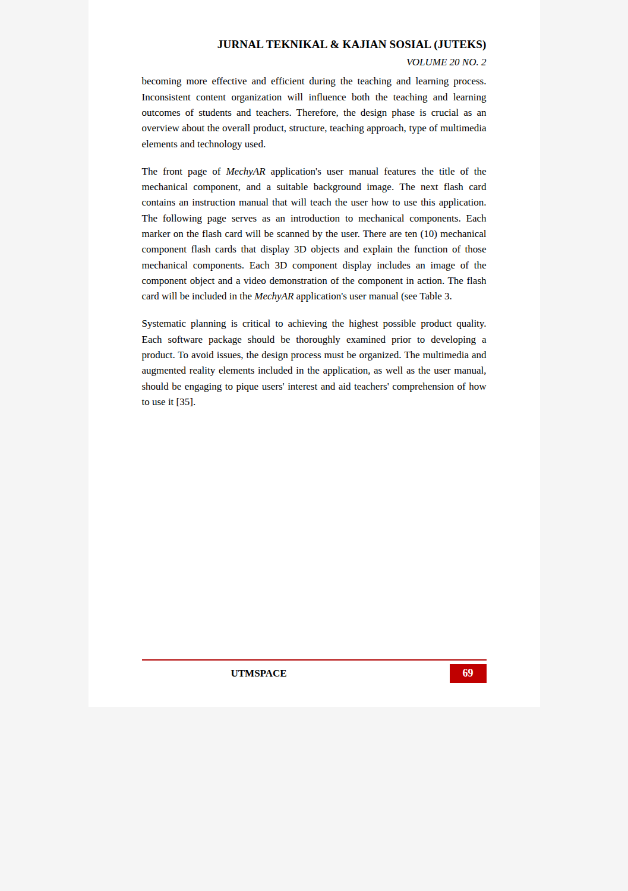JURNAL TEKNIKAL & KAJIAN SOSIAL (JUTEKS)
VOLUME 20 NO. 2
becoming more effective and efficient during the teaching and learning process. Inconsistent content organization will influence both the teaching and learning outcomes of students and teachers. Therefore, the design phase is crucial as an overview about the overall product, structure, teaching approach, type of multimedia elements and technology used.
The front page of MechyAR application's user manual features the title of the mechanical component, and a suitable background image. The next flash card contains an instruction manual that will teach the user how to use this application. The following page serves as an introduction to mechanical components. Each marker on the flash card will be scanned by the user. There are ten (10) mechanical component flash cards that display 3D objects and explain the function of those mechanical components. Each 3D component display includes an image of the component object and a video demonstration of the component in action. The flash card will be included in the MechyAR application's user manual (see Table 3.
Systematic planning is critical to achieving the highest possible product quality. Each software package should be thoroughly examined prior to developing a product. To avoid issues, the design process must be organized. The multimedia and augmented reality elements included in the application, as well as the user manual, should be engaging to pique users' interest and aid teachers' comprehension of how to use it [35].
UTMSPACE
69